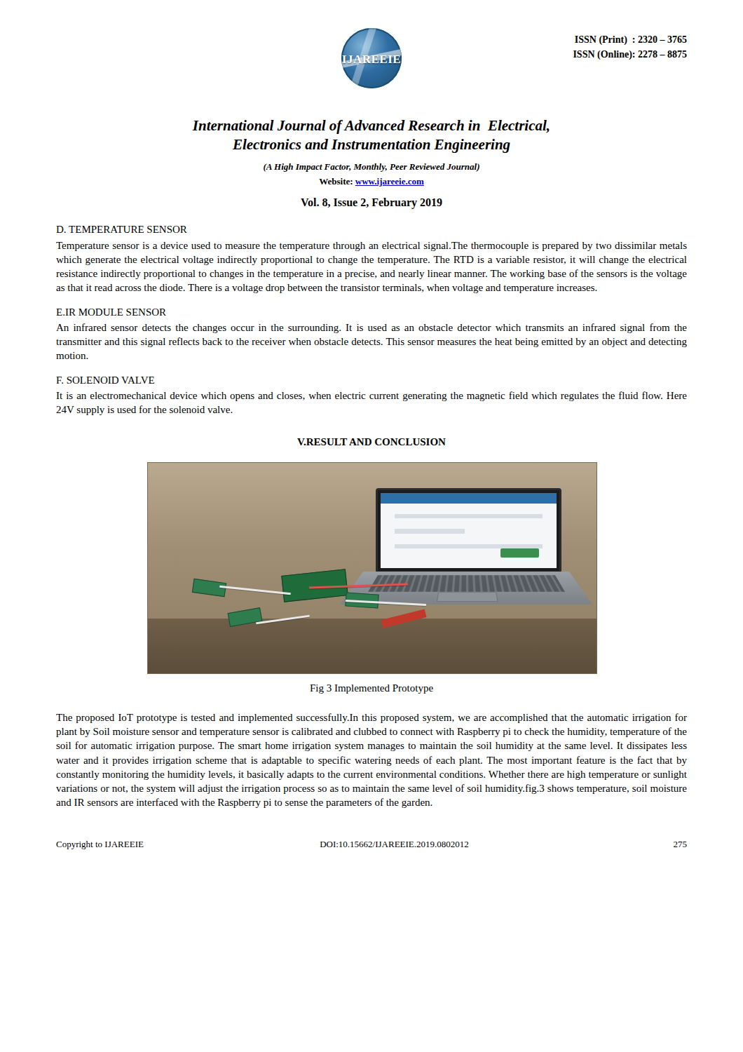IJAREEIE
ISSN (Print) : 2320 – 3765
ISSN (Online): 2278 – 8875
International Journal of Advanced Research in Electrical,
Electronics and Instrumentation Engineering
(A High Impact Factor, Monthly, Peer Reviewed Journal)
Website: www.ijareeie.com
Vol. 8, Issue 2, February 2019
D. TEMPERATURE SENSOR
Temperature sensor is a device used to measure the temperature through an electrical signal.The thermocouple is prepared by two dissimilar metals which generate the electrical voltage indirectly proportional to change the temperature. The RTD is a variable resistor, it will change the electrical resistance indirectly proportional to changes in the temperature in a precise, and nearly linear manner. The working base of the sensors is the voltage as that it read across the diode. There is a voltage drop between the transistor terminals, when voltage and temperature increases.
E.IR MODULE SENSOR
An infrared sensor detects the changes occur in the surrounding. It is used as an obstacle detector which transmits an infrared signal from the transmitter and this signal reflects back to the receiver when obstacle detects. This sensor measures the heat being emitted by an object and detecting motion.
F. SOLENOID VALVE
It is an electromechanical device which opens and closes, when electric current generating the magnetic field which regulates the fluid flow. Here 24V supply is used for the solenoid valve.
V.RESULT AND CONCLUSION
Fig 3 Implemented Prototype
The proposed IoT prototype is tested and implemented successfully.In this proposed system, we are accomplished that the automatic irrigation for plant by Soil moisture sensor and temperature sensor is calibrated and clubbed to connect with Raspberry pi to check the humidity, temperature of the soil for automatic irrigation purpose. The smart home irrigation system manages to maintain the soil humidity at the same level. It dissipates less water and it provides irrigation scheme that is adaptable to specific watering needs of each plant. The most important feature is the fact that by constantly monitoring the humidity levels, it basically adapts to the current environmental conditions. Whether there are high temperature or sunlight variations or not, the system will adjust the irrigation process so as to maintain the same level of soil humidity.fig.3 shows temperature, soil moisture and IR sensors are interfaced with the Raspberry pi to sense the parameters of the garden.
Copyright to IJAREEIE
DOI:10.15662/IJAREEIE.2019.0802012
275